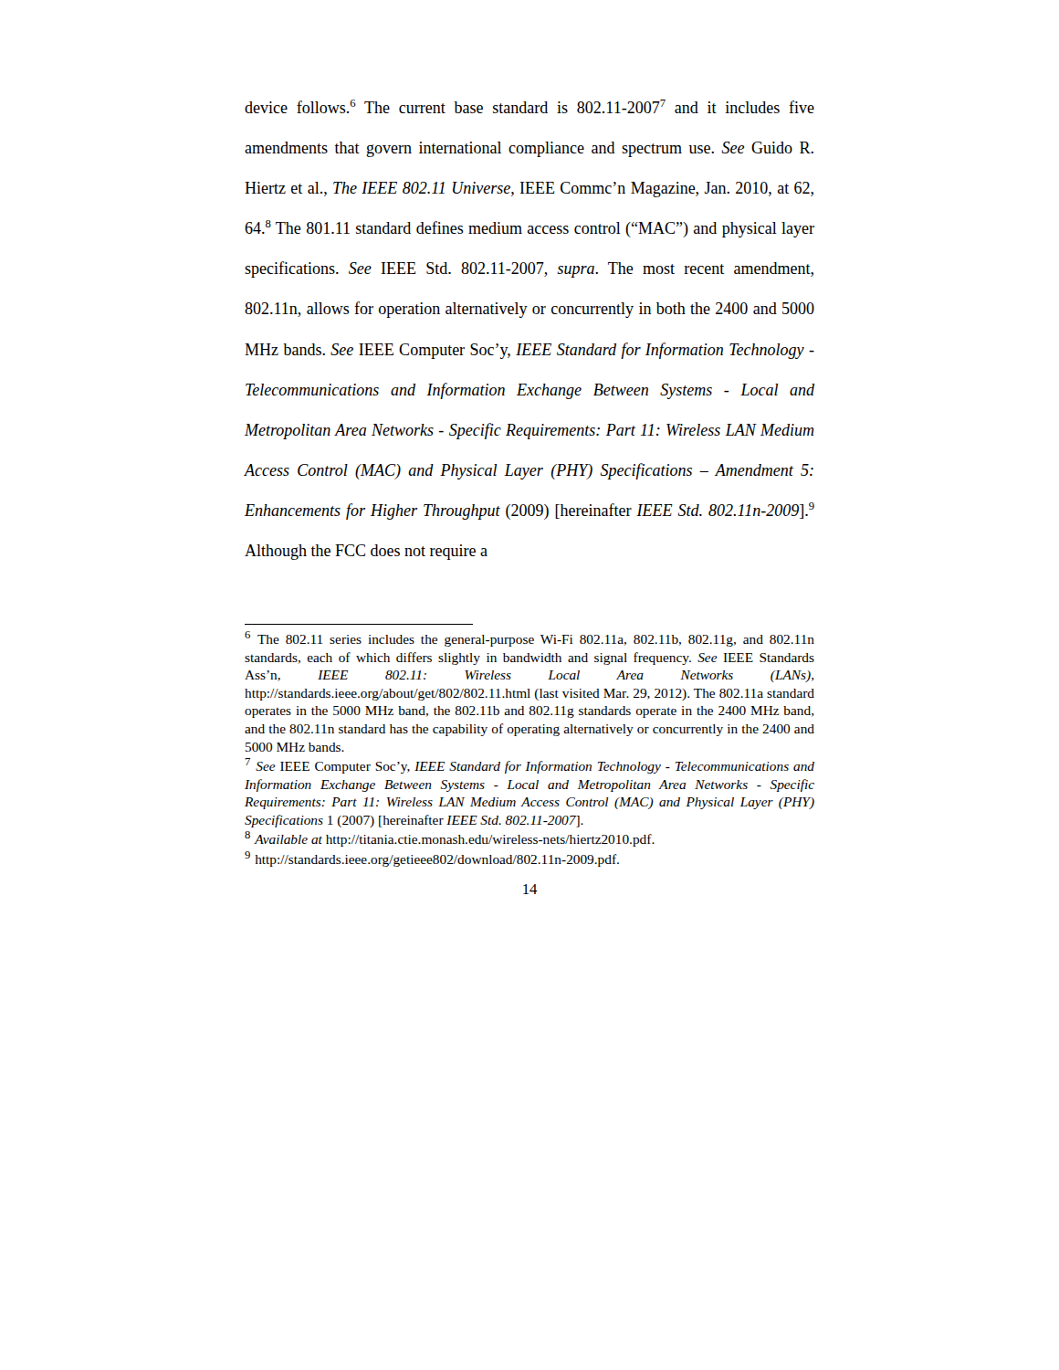device follows.6 The current base standard is 802.11-20077 and it includes five amendments that govern international compliance and spectrum use. See Guido R. Hiertz et al., The IEEE 802.11 Universe, IEEE Commc’n Magazine, Jan. 2010, at 62, 64.8 The 801.11 standard defines medium access control (“MAC”) and physical layer specifications. See IEEE Std. 802.11-2007, supra. The most recent amendment, 802.11n, allows for operation alternatively or concurrently in both the 2400 and 5000 MHz bands. See IEEE Computer Soc’y, IEEE Standard for Information Technology - Telecommunications and Information Exchange Between Systems - Local and Metropolitan Area Networks - Specific Requirements: Part 11: Wireless LAN Medium Access Control (MAC) and Physical Layer (PHY) Specifications – Amendment 5: Enhancements for Higher Throughput (2009) [hereinafter IEEE Std. 802.11n-2009].9 Although the FCC does not require a
6 The 802.11 series includes the general-purpose Wi-Fi 802.11a, 802.11b, 802.11g, and 802.11n standards, each of which differs slightly in bandwidth and signal frequency. See IEEE Standards Ass’n, IEEE 802.11: Wireless Local Area Networks (LANs), http://standards.ieee.org/about/get/802/802.11.html (last visited Mar. 29, 2012). The 802.11a standard operates in the 5000 MHz band, the 802.11b and 802.11g standards operate in the 2400 MHz band, and the 802.11n standard has the capability of operating alternatively or concurrently in the 2400 and 5000 MHz bands.
7 See IEEE Computer Soc’y, IEEE Standard for Information Technology - Telecommunications and Information Exchange Between Systems - Local and Metropolitan Area Networks - Specific Requirements: Part 11: Wireless LAN Medium Access Control (MAC) and Physical Layer (PHY) Specifications 1 (2007) [hereinafter IEEE Std. 802.11-2007].
8 Available at http://titania.ctie.monash.edu/wireless-nets/hiertz2010.pdf.
9 http://standards.ieee.org/getieee802/download/802.11n-2009.pdf.
14